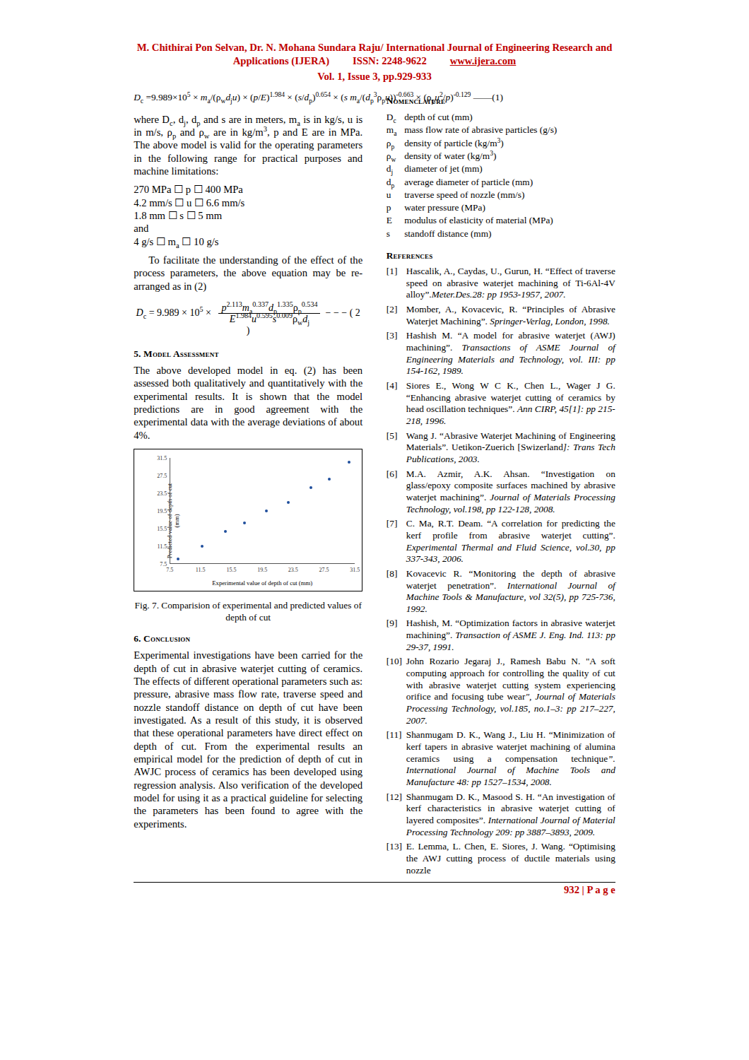M. Chithirai Pon Selvan, Dr. N. Mohana Sundara Raju/ International Journal of Engineering Research and Applications (IJERA) ISSN: 2248-9622 www.ijera.com Vol. 1, Issue 3, pp.929-933
Dc =9.989×105 × ma/(ρwdju) × (p/E)1.984 × (s/dp)0.654 × (s ma/(dp3ρpu))-0.663 × (ρpu2/p)-0.129 ——(1)
where Dc, dj, dp and s are in meters, ma is in kg/s, u is in m/s, ρp and ρw are in kg/m3, p and E are in MPa. The above model is valid for the operating parameters in the following range for practical purposes and machine limitations:
270 MPa ☐ p ☐ 400 MPa
4.2 mm/s ☐ u ☐ 6.6 mm/s
1.8 mm ☐ s ☐ 5 mm
and
4 g/s ☐ ma ☐ 10 g/s
To facilitate the understanding of the effect of the process parameters, the above equation may be re-arranged as in (2)
Dc = 9.989 × 105 × p2.113ma0.337dp1.335ρp0.534 E1.984u0.595s0.009ρwdj − − − ( 2 )
5. Model Assessment
The above developed model in eq. (2) has been assessed both qualitatively and quantitatively with the experimental results. It is shown that the model predictions are in good agreement with the experimental data with the average deviations of about 4%.
Predicted value of depth of cut
(mm)
31.5 27.5 23.5 19.5 15.5 11.5 7.5
7.5 11.5 15.5 19.5 23.5 27.5 31.5
Experimental value of depth of cut (mm)
Fig. 7. Comparision of experimental and predicted values of depth of cut
6. Conclusion
Experimental investigations have been carried for the depth of cut in abrasive waterjet cutting of ceramics. The effects of different operational parameters such as: pressure, abrasive mass flow rate, traverse speed and nozzle standoff distance on depth of cut have been investigated. As a result of this study, it is observed that these operational parameters have direct effect on depth of cut. From the experimental results an empirical model for the prediction of depth of cut in AWJC process of ceramics has been developed using regression analysis. Also verification of the developed model for using it as a practical guideline for selecting the parameters has been found to agree with the experiments.
Nomenclature
| D c | depth of cut (mm) |
| m a | mass flow rate of abrasive particles (g/s) |
| ρ p | density of particle (kg/m 3 ) |
| ρ w | density of water (kg/m 3 ) |
| d j | diameter of jet (mm) |
| d p | average diameter of particle (mm) |
| u | traverse speed of nozzle (mm/s) |
| p | water pressure (MPa) |
| E | modulus of elasticity of material (MPa) |
| s | standoff distance (mm) |
References
[1] Hascalik, A., Caydas, U., Gurun, H. “Effect of traverse speed on abrasive waterjet machining of Ti-6Al-4V alloy”.Meter.Des.28: pp 1953-1957, 2007.
[2] Momber, A., Kovacevic, R. “Principles of Abrasive Waterjet Machining”. Springer-Verlag, London, 1998.
[3] Hashish M. “A model for abrasive waterjet (AWJ) machining”. Transactions of ASME Journal of Engineering Materials and Technology, vol. III: pp 154-162, 1989.
[4] Siores E., Wong W C K., Chen L., Wager J G. “Enhancing abrasive waterjet cutting of ceramics by head oscillation techniques”. Ann CIRP, 45[1]: pp 215-218, 1996.
[5] Wang J. “Abrasive Waterjet Machining of Engineering Materials”. Uetikon-Zuerich [Swizerland]: Trans Tech Publications, 2003.
[6] M.A. Azmir, A.K. Ahsan. “Investigation on glass/epoxy composite surfaces machined by abrasive waterjet machining”. Journal of Materials Processing Technology, vol.198, pp 122-128, 2008.
[7] C. Ma, R.T. Deam. “A correlation for predicting the kerf profile from abrasive waterjet cutting”. Experimental Thermal and Fluid Science, vol.30, pp 337-343, 2006.
[8] Kovacevic R. “Monitoring the depth of abrasive waterjet penetration”. International Journal of Machine Tools & Manufacture, vol 32(5), pp 725-736, 1992.
[9] Hashish, M. “Optimization factors in abrasive waterjet machining”. Transaction of ASME J. Eng. Ind. 113: pp 29-37, 1991.
[10] John Rozario Jegaraj J., Ramesh Babu N. "A soft computing approach for controlling the quality of cut with abrasive waterjet cutting system experiencing orifice and focusing tube wear", Journal of Materials Processing Technology, vol.185, no.1–3: pp 217–227, 2007.
[11] Shanmugam D. K., Wang J., Liu H. “Minimization of kerf tapers in abrasive waterjet machining of alumina ceramics using a compensation technique”. International Journal of Machine Tools and Manufacture 48: pp 1527–1534, 2008.
[12] Shanmugam D. K., Masood S. H. “An investigation of kerf characteristics in abrasive waterjet cutting of layered composites”. International Journal of Material Processing Technology 209: pp 3887–3893, 2009.
[13] E. Lemma, L. Chen, E. Siores, J. Wang. “Optimising the AWJ cutting process of ductile materials using nozzle
932 | P a g e